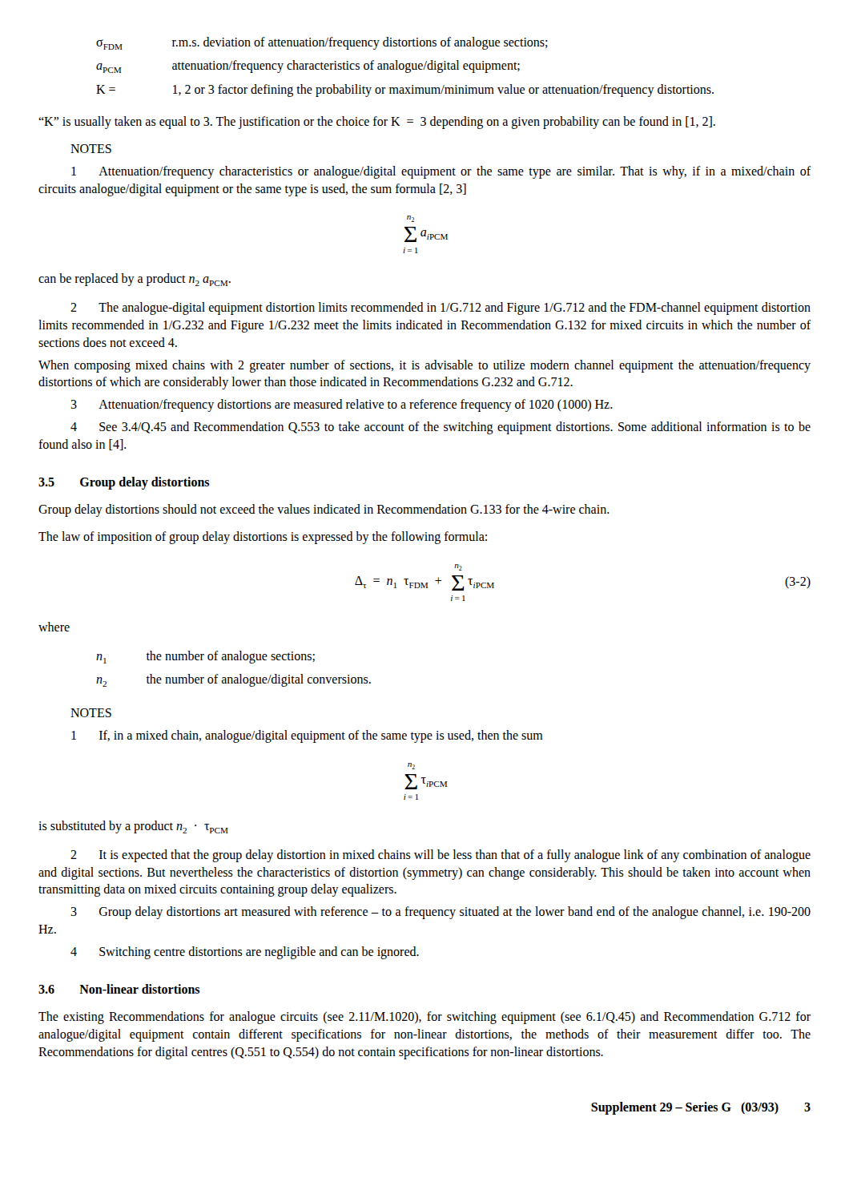| σ FDM | r.m.s. deviation of attenuation/frequency distortions of analogue sections; |
| a PCM | attenuation/frequency characteristics of analogue/digital equipment; |
| K = | 1, 2 or 3 factor defining the probability or maximum/minimum value or attenuation/frequency distortions. |
“K” is usually taken as equal to 3. The justification or the choice for K = 3 depending on a given probability can be found in [1, 2].
NOTES
1 Attenuation/frequency characteristics or analogue/digital equipment or the same type are similar. That is why, if in a mixed/chain of circuits analogue/digital equipment or the same type is used, the sum formula [2, 3]
n2 Σ i = 1 ai PCM
can be replaced by a product n2 aPCM.
2 The analogue-digital equipment distortion limits recommended in 1/G.712 and Figure 1/G.712 and the FDM-channel equipment distortion limits recommended in 1/G.232 and Figure 1/G.232 meet the limits indicated in Recommendation G.132 for mixed circuits in which the number of sections does not exceed 4.
When composing mixed chains with 2 greater number of sections, it is advisable to utilize modern channel equipment the attenuation/frequency distortions of which are considerably lower than those indicated in Recommendations G.232 and G.712.
3 Attenuation/frequency distortions are measured relative to a reference frequency of 1020 (1000) Hz.
4 See 3.4/Q.45 and Recommendation Q.553 to take account of the switching equipment distortions. Some additional information is to be found also in [4].
3.5 Group delay distortions
Group delay distortions should not exceed the values indicated in Recommendation G.133 for the 4-wire chain.
The law of imposition of group delay distortions is expressed by the following formula:
Δτ = n1 τFDM + n2 Σ i = 1 τi PCM (3-2)
where
| n 1 | the number of analogue sections; |
| n 2 | the number of analogue/digital conversions. |
NOTES
1 If, in a mixed chain, analogue/digital equipment of the same type is used, then the sum
n2 Σ i = 1 τi PCM
is substituted by a product n2 · τPCM
2 It is expected that the group delay distortion in mixed chains will be less than that of a fully analogue link of any combination of analogue and digital sections. But nevertheless the characteristics of distortion (symmetry) can change considerably. This should be taken into account when transmitting data on mixed circuits containing group delay equalizers.
3 Group delay distortions art measured with reference – to a frequency situated at the lower band end of the analogue channel, i.e. 190-200 Hz.
4 Switching centre distortions are negligible and can be ignored.
3.6 Non-linear distortions
The existing Recommendations for analogue circuits (see 2.11/M.1020), for switching equipment (see 6.1/Q.45) and Recommendation G.712 for analogue/digital equipment contain different specifications for non-linear distortions, the methods of their measurement differ too. The Recommendations for digital centres (Q.551 to Q.554) do not contain specifications for non-linear distortions.
Supplement 29 – Series G (03/93)3